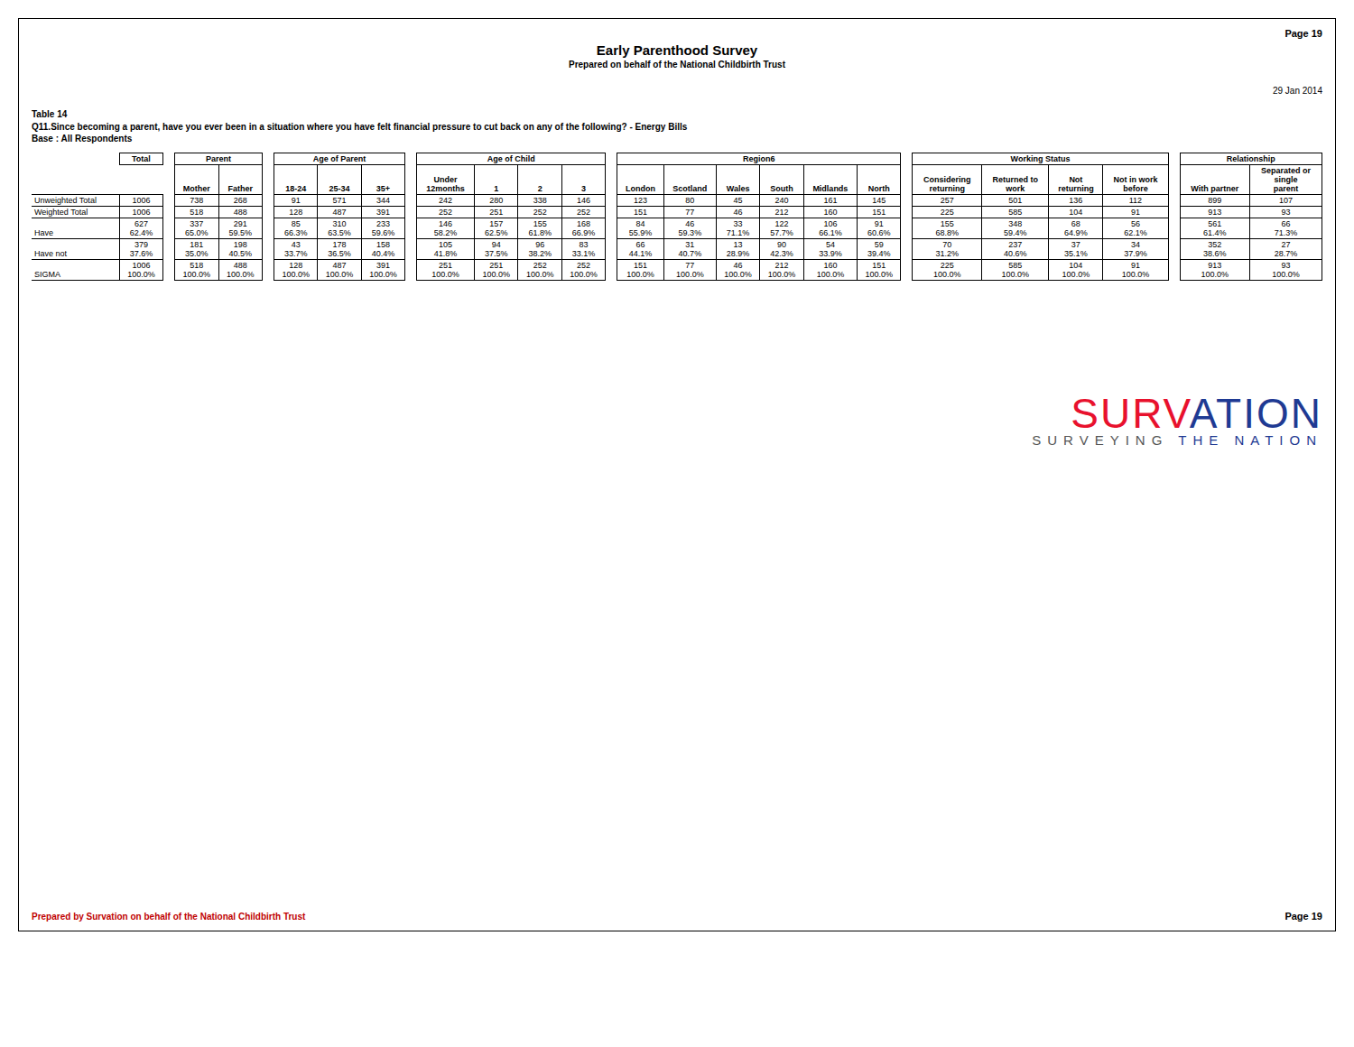Page 19
Early Parenthood Survey
Prepared on behalf of the National Childbirth Trust
29 Jan 2014
Table 14
Q11.Since becoming a parent, have you ever been in a situation where you have felt financial pressure to cut back on any of the following? - Energy Bills
Base : All Respondents
| | Total | | Parent | | Age of Parent | | Age of Child | | Region6 | | Working Status | | Relationship |
| --- | --- | --- | --- | --- | --- | --- | --- | --- | --- | --- | --- | --- | --- |
| | | | Mother | Father | | 18-24 | 25-34 | 35+ | | Under 12months | 1 | 2 | 3 | | London | Scotland | Wales | South | Midlands | North | | Considering returning | Returned to work | Not returning | Not in work before | | With partner | Separated or single parent |
| Unweighted Total | 1006 | | 738 | 268 | | 91 | 571 | 344 | | 242 | 280 | 338 | 146 | | 123 | 80 | 45 | 240 | 161 | 145 | | 257 | 501 | 136 | 112 | | 899 | 107 |
| Weighted Total | 1006 | | 518 | 488 | | 128 | 487 | 391 | | 252 | 251 | 252 | 252 | | 151 | 77 | 46 | 212 | 160 | 151 | | 225 | 585 | 104 | 91 | | 913 | 93 |
| Have | 627 62.4% | | 337 65.0% | 291 59.5% | | 85 66.3% | 310 63.5% | 233 59.6% | | 146 58.2% | 157 62.5% | 155 61.8% | 168 66.9% | | 84 55.9% | 46 59.3% | 33 71.1% | 122 57.7% | 106 66.1% | 91 60.6% | | 155 68.8% | 348 59.4% | 68 64.9% | 56 62.1% | | 561 61.4% | 66 71.3% |
| Have not | 379 37.6% | | 181 35.0% | 198 40.5% | | 43 33.7% | 178 36.5% | 158 40.4% | | 105 41.8% | 94 37.5% | 96 38.2% | 83 33.1% | | 66 44.1% | 31 40.7% | 13 28.9% | 90 42.3% | 54 33.9% | 59 39.4% | | 70 31.2% | 237 40.6% | 37 35.1% | 34 37.9% | | 352 38.6% | 27 28.7% |
| SIGMA | 1006 100.0% | | 518 100.0% | 488 100.0% | | 128 100.0% | 487 100.0% | 391 100.0% | | 251 100.0% | 251 100.0% | 252 100.0% | 252 100.0% | | 151 100.0% | 77 100.0% | 46 100.0% | 212 100.0% | 160 100.0% | 151 100.0% | | 225 100.0% | 585 100.0% | 104 100.0% | 91 100.0% | | 913 100.0% | 93 100.0% |
SURV ATION
SURVEYING THE NATION
Prepared by Survation on behalf of the National Childbirth Trust Page 19